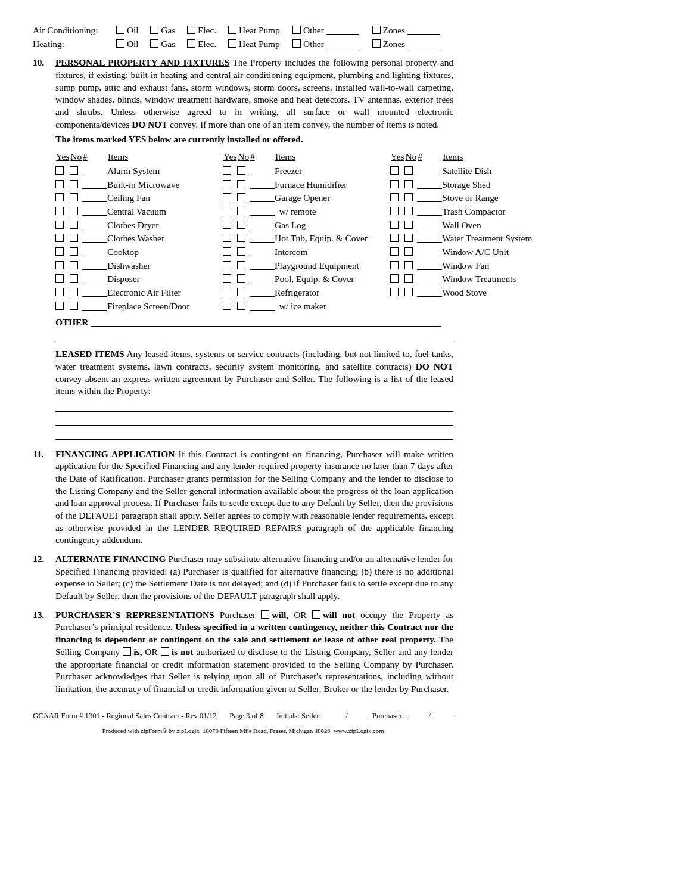| Air Conditioning: | Oil | Gas | Elec. | Heat Pump | Other | Zones |
| Heating: | Oil | Gas | Elec. | Heat Pump | Other | Zones |
10. PERSONAL PROPERTY AND FIXTURES The Property includes the following personal property and fixtures, if existing: built-in heating and central air conditioning equipment, plumbing and lighting fixtures, sump pump, attic and exhaust fans, storm windows, storm doors, screens, installed wall-to-wall carpeting, window shades, blinds, window treatment hardware, smoke and heat detectors, TV antennas, exterior trees and shrubs. Unless otherwise agreed to in writing, all surface or wall mounted electronic components/devices DO NOT convey. If more than one of an item convey, the number of items is noted. The items marked YES below are currently installed or offered.
| Yes | No | # | Items | Yes | No | # | Items | Yes | No | # | Items |
| --- | --- | --- | --- | --- | --- | --- | --- | --- | --- | --- | --- |
| | | | Alarm System | | | | Freezer | | | | Satellite Dish |
| | | | Built-in Microwave | | | | Furnace Humidifier | | | | Storage Shed |
| | | | Ceiling Fan | | | | Garage Opener | | | | Stove or Range |
| | | | Central Vacuum | | | | w/ remote | | | | Trash Compactor |
| | | | Clothes Dryer | | | | Gas Log | | | | Wall Oven |
| | | | Clothes Washer | | | | Hot Tub, Equip. & Cover | | | | Water Treatment System |
| | | | Cooktop | | | | Intercom | | | | Window A/C Unit |
| | | | Dishwasher | | | | Playground Equipment | | | | Window Fan |
| | | | Disposer | | | | Pool, Equip. & Cover | | | | Window Treatments |
| | | | Electronic Air Filter | | | | Refrigerator | | | | Wood Stove |
| | | | Fireplace Screen/Door | | | | w/ ice maker | | | | |
OTHER
LEASED ITEMS Any leased items, systems or service contracts (including, but not limited to, fuel tanks, water treatment systems, lawn contracts, security system monitoring, and satellite contracts) DO NOT convey absent an express written agreement by Purchaser and Seller. The following is a list of the leased items within the Property:
11. FINANCING APPLICATION If this Contract is contingent on financing, Purchaser will make written application for the Specified Financing and any lender required property insurance no later than 7 days after the Date of Ratification. Purchaser grants permission for the Selling Company and the lender to disclose to the Listing Company and the Seller general information available about the progress of the loan application and loan approval process. If Purchaser fails to settle except due to any Default by Seller, then the provisions of the DEFAULT paragraph shall apply. Seller agrees to comply with reasonable lender requirements, except as otherwise provided in the LENDER REQUIRED REPAIRS paragraph of the applicable financing contingency addendum.
12. ALTERNATE FINANCING Purchaser may substitute alternative financing and/or an alternative lender for Specified Financing provided: (a) Purchaser is qualified for alternative financing; (b) there is no additional expense to Seller; (c) the Settlement Date is not delayed; and (d) if Purchaser fails to settle except due to any Default by Seller, then the provisions of the DEFAULT paragraph shall apply.
13. PURCHASER’S REPRESENTATIONS Purchaser will, OR will not occupy the Property as Purchaser’s principal residence. Unless specified in a written contingency, neither this Contract nor the financing is dependent or contingent on the sale and settlement or lease of other real property. The Selling Company is, OR is not authorized to disclose to the Listing Company, Seller and any lender the appropriate financial or credit information statement provided to the Selling Company by Purchaser. Purchaser acknowledges that Seller is relying upon all of Purchaser's representations, including without limitation, the accuracy of financial or credit information given to Seller, Broker or the lender by Purchaser.
GCAAR Form # 1301 - Regional Sales Contract - Rev 01/12
Page 3 of 8
Initials: Seller: / Purchaser: /
Produced with zipForm® by zipLogix 18070 Fifteen Mile Road, Fraser, Michigan 48026 www.zipLogix.com